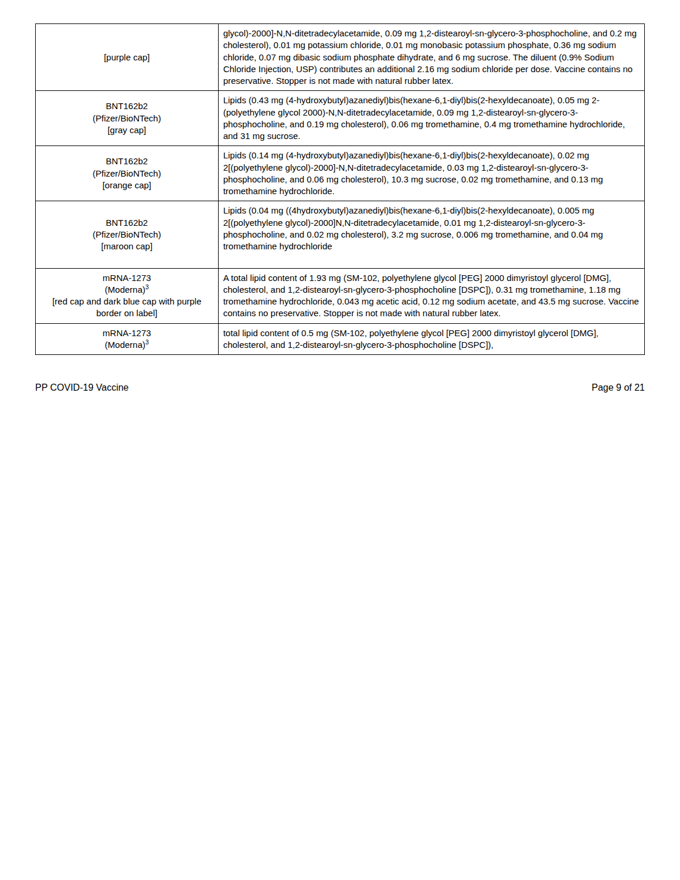| [purple cap] | glycol)-2000]-N,N-ditetradecylacetamide, 0.09 mg 1,2-distearoyl-sn-glycero-3-phosphocholine, and 0.2 mg cholesterol), 0.01 mg potassium chloride, 0.01 mg monobasic potassium phosphate, 0.36 mg sodium chloride, 0.07 mg dibasic sodium phosphate dihydrate, and 6 mg sucrose. The diluent (0.9% Sodium Chloride Injection, USP) contributes an additional 2.16 mg sodium chloride per dose. Vaccine contains no preservative. Stopper is not made with natural rubber latex. |
| BNT162b2 (Pfizer/BioNTech) [gray cap] | Lipids (0.43 mg (4-hydroxybutyl)azanediyl)bis(hexane-6,1-diyl)bis(2-hexyldecanoate), 0.05 mg 2-(polyethylene glycol 2000)-N,N-ditetradecylacetamide, 0.09 mg 1,2-distearoyl-sn-glycero-3-phosphocholine, and 0.19 mg cholesterol), 0.06 mg tromethamine, 0.4 mg tromethamine hydrochloride, and 31 mg sucrose. |
| BNT162b2 (Pfizer/BioNTech) [orange cap] | Lipids (0.14 mg (4-hydroxybutyl)azanediyl)bis(hexane-6,1-diyl)bis(2-hexyldecanoate), 0.02 mg 2[(polyethylene glycol)-2000]-N,N-ditetradecylacetamide, 0.03 mg 1,2-distearoyl-sn-glycero-3-phosphocholine, and 0.06 mg cholesterol), 10.3 mg sucrose, 0.02 mg tromethamine, and 0.13 mg tromethamine hydrochloride. |
| BNT162b2 (Pfizer/BioNTech) [maroon cap] | Lipids (0.04 mg ((4hydroxybutyl)azanediyl)bis(hexane-6,1-diyl)bis(2-hexyldecanoate), 0.005 mg 2[(polyethylene glycol)-2000]N,N-ditetradecylacetamide, 0.01 mg 1,2-distearoyl-sn-glycero-3-phosphocholine, and 0.02 mg cholesterol), 3.2 mg sucrose, 0.006 mg tromethamine, and 0.04 mg tromethamine hydrochloride |
| mRNA-1273 (Moderna) 3 [red cap and dark blue cap with purple border on label] | A total lipid content of 1.93 mg (SM-102, polyethylene glycol [PEG] 2000 dimyristoyl glycerol [DMG], cholesterol, and 1,2-distearoyl-sn-glycero-3-phosphocholine [DSPC]), 0.31 mg tromethamine, 1.18 mg tromethamine hydrochloride, 0.043 mg acetic acid, 0.12 mg sodium acetate, and 43.5 mg sucrose. Vaccine contains no preservative. Stopper is not made with natural rubber latex. |
| mRNA-1273 (Moderna) 3 | total lipid content of 0.5 mg (SM-102, polyethylene glycol [PEG] 2000 dimyristoyl glycerol [DMG], cholesterol, and 1,2-distearoyl-sn-glycero-3-phosphocholine [DSPC]), |
PP COVID-19 Vaccine Page 9 of 21